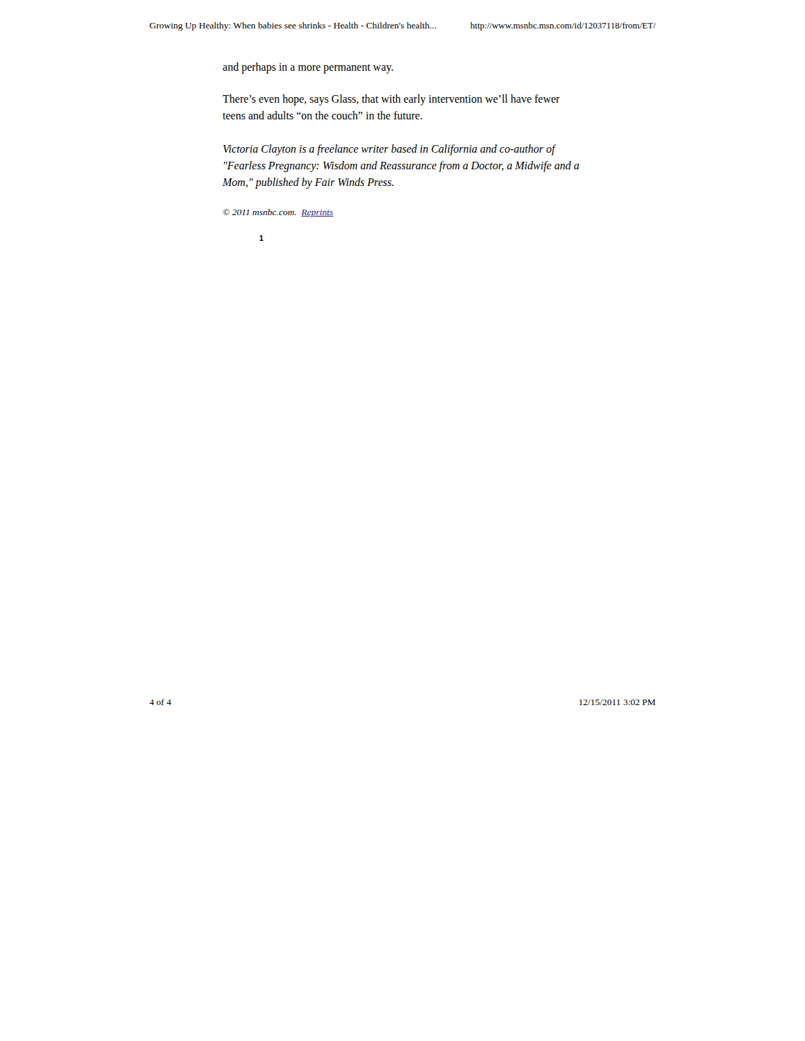Growing Up Healthy: When babies see shrinks - Health - Children's health...
http://www.msnbc.msn.com/id/12037118/from/ET/
and perhaps in a more permanent way.
There’s even hope, says Glass, that with early intervention we’ll have fewer teens and adults “on the couch” in the future.
Victoria Clayton is a freelance writer based in California and co-author of "Fearless Pregnancy: Wisdom and Reassurance from a Doctor, a Midwife and a Mom," published by Fair Winds Press.
© 2011 msnbc.com. Reprints
1
4 of 4
12/15/2011 3:02 PM